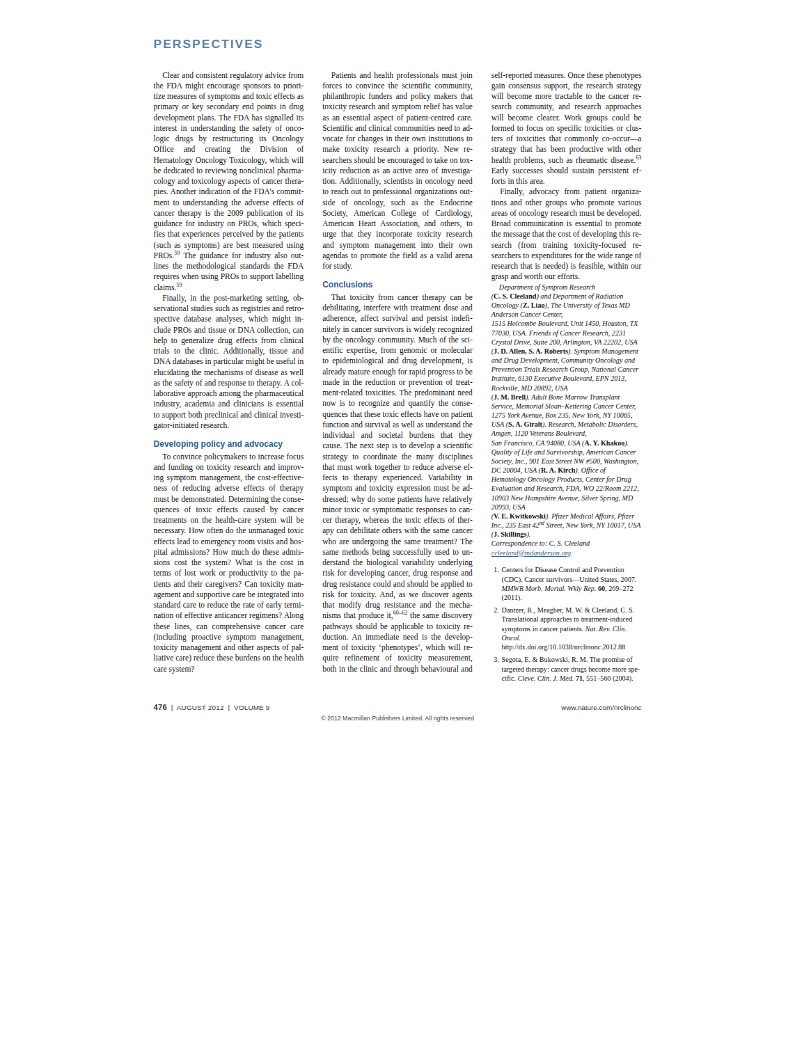PERSPECTIVES
Clear and consistent regulatory advice from the FDA might encourage sponsors to prioritize measures of symptoms and toxic effects as primary or key secondary end points in drug development plans. The FDA has signalled its interest in understanding the safety of oncologic drugs by restructuring its Oncology Office and creating the Division of Hematology Oncology Toxicology, which will be dedicated to reviewing nonclinical pharmacology and toxicology aspects of cancer therapies. Another indication of the FDA’s commitment to understanding the adverse effects of cancer therapy is the 2009 publication of its guidance for industry on PROs, which specifies that experiences perceived by the patients (such as symptoms) are best measured using PROs.59 The guidance for industry also outlines the methodological standards the FDA requires when using PROs to support labelling claims.59
Finally, in the post-marketing setting, observational studies such as registries and retrospective database analyses, which might include PROs and tissue or DNA collection, can help to generalize drug effects from clinical trials to the clinic. Additionally, tissue and DNA databases in particular might be useful in elucidating the mechanisms of disease as well as the safety of and response to therapy. A collaborative approach among the pharmaceutical industry, academia and clinicians is essential to support both preclinical and clinical investigator-initiated research.
Developing policy and advocacy
To convince policymakers to increase focus and funding on toxicity research and improving symptom management, the cost-effectiveness of reducing adverse effects of therapy must be demonstrated. Determining the consequences of toxic effects caused by cancer treatments on the health-care system will be necessary. How often do the unmanaged toxic effects lead to emergency room visits and hospital admissions? How much do these admissions cost the system? What is the cost in terms of lost work or productivity to the patients and their caregivers? Can toxicity management and supportive care be integrated into standard care to reduce the rate of early termination of effective anticancer regimens? Along these lines, can comprehensive cancer care (including proactive symptom management, toxicity management and other aspects of palliative care) reduce these burdens on the health care system?
Patients and health professionals must join forces to convince the scientific community, philanthropic funders and policy makers that toxicity research and symptom relief has value as an essential aspect of patient-centred care. Scientific and clinical communities need to advocate for changes in their own institutions to make toxicity research a priority. New researchers should be encouraged to take on toxicity reduction as an active area of investigation. Additionally, scientists in oncology need to reach out to professional organizations outside of oncology, such as the Endocrine Society, American College of Cardiology, American Heart Association, and others, to urge that they incorporate toxicity research and symptom management into their own agendas to promote the field as a valid arena for study.
Conclusions
That toxicity from cancer therapy can be debilitating, interfere with treatment dose and adherence, affect survival and persist indefinitely in cancer survivors is widely recognized by the oncology community. Much of the scientific expertise, from genomic or molecular to epidemiological and drug development, is already mature enough for rapid progress to be made in the reduction or prevention of treatment-related toxicities. The predominant need now is to recognize and quantify the consequences that these toxic effects have on patient function and survival as well as understand the individual and societal burdens that they cause. The next step is to develop a scientific strategy to coordinate the many disciplines that must work together to reduce adverse effects to therapy experienced. Variability in symptom and toxicity expression must be addressed; why do some patients have relatively minor toxic or symptomatic responses to cancer therapy, whereas the toxic effects of therapy can debilitate others with the same cancer who are undergoing the same treatment? The same methods being successfully used to understand the biological variability underlying risk for developing cancer, drug response and drug resistance could and should be applied to risk for toxicity. And, as we discover agents that modify drug resistance and the mechanisms that produce it,60–62 the same discovery pathways should be applicable to toxicity reduction. An immediate need is the development of toxicity ‘phenotypes’, which will require refinement of toxicity measurement, both in the clinic and through behavioural and self-reported measures. Once these phenotypes gain consensus support, the research strategy will become more tractable to the cancer research community, and research approaches will become clearer. Work groups could be formed to focus on specific toxicities or clusters of toxicities that commonly co-occur—a strategy that has been productive with other health problems, such as rheumatic disease.63 Early successes should sustain persistent efforts in this area.
Finally, advocacy from patient organizations and other groups who promote various areas of oncology research must be developed. Broad communication is essential to promote the message that the cost of developing this research (from training toxicity-focused researchers to expenditures for the wide range of research that is needed) is feasible, within our grasp and worth our efforts.
Department of Symptom Research
(C. S. Cleeland) and Department of Radiation Oncology (Z. Liao), The University of Texas MD Anderson Cancer Center,
1515 Holcombe Boulevard, Unit 1450, Houston, TX 77030, USA. Friends of Cancer Research, 2231 Crystal Drive, Suite 200, Arlington, VA 22202, USA (J. D. Allen, S. A. Roberts). Symptom Management and Drug Development, Community Oncology and Prevention Trials Research Group, National Cancer Institute, 6130 Executive Boulevard, EPN 2013, Rockville, MD 20892, USA
(J. M. Brell). Adult Bone Marrow Transplant Service, Memorial Sloan–Kettering Cancer Center, 1275 York Avenue, Box 235, New York, NY 10065, USA (S. A. Giralt). Research, Metabolic Disorders, Amgen, 1120 Veterans Boulevard,
San Francisco, CA 94080, USA (A. Y. Khakoo). Quality of Life and Survivorship, American Cancer Society, Inc., 901 East Street NW #500, Washington, DC 20004, USA (R. A. Kirch). Office of Hematology Oncology Products, Center for Drug Evaluation and Research, FDA, WO 22/Room 2212, 10903 New Hampshire Avenue, Silver Spring, MD 20993, USA
(V. E. Kwitkowski). Pfizer Medical Affairs, Pfizer Inc., 235 East 42nd Street, New York, NY 10017, USA (J. Skillings).
Correspondence to: C. S. Cleeland
ccleeland@mdanderson.org
Centers for Disease Control and Prevention (CDC). Cancer survivors—United States, 2007. MMWR Morb. Mortal. Wkly Rep. 60, 269–272 (2011).
Dantzer, R., Meagher, M. W. & Cleeland, C. S. Translational approaches to treatment-induced symptoms in cancer patients. Nat. Rev. Clin. Oncol. http://dx.doi.org/10.1038/nrclinonc.2012.88
Segota, E. & Bukowski, R. M. The promise of targeted therapy: cancer drugs become more specific. Cleve. Clin. J. Med. 71, 551–560 (2004).
476 | AUGUST 2012 | VOLUME 9
www.nature.com/nrclinonc
© 2012 Macmillan Publishers Limited. All rights reserved